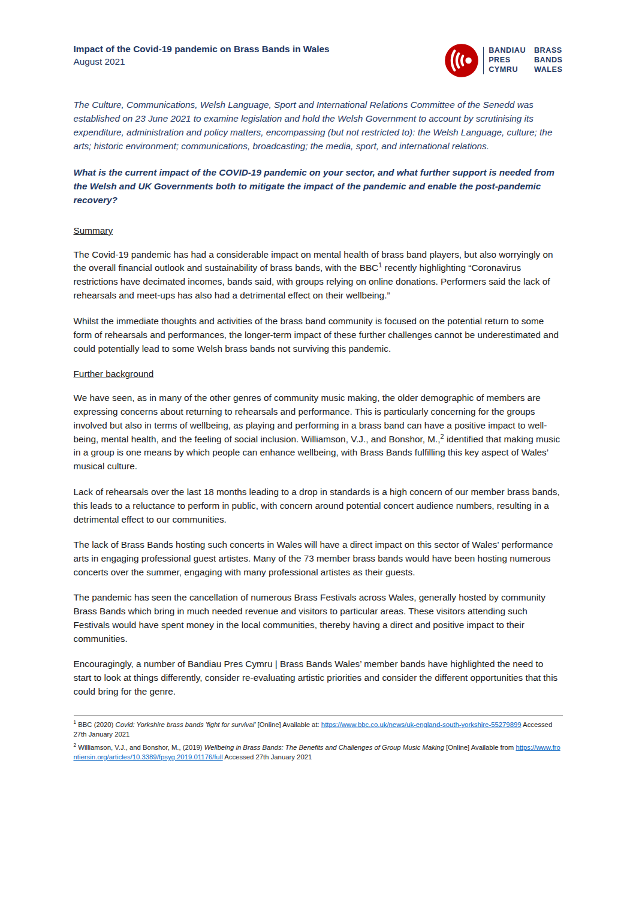Impact of the Covid-19 pandemic on Brass Bands in Wales
August 2021
BANDIAU
PRES
CYMRU BRASS
BANDS
WALES
The Culture, Communications, Welsh Language, Sport and International Relations Committee of the Senedd was established on 23 June 2021 to examine legislation and hold the Welsh Government to account by scrutinising its expenditure, administration and policy matters, encompassing (but not restricted to): the Welsh Language, culture; the arts; historic environment; communications, broadcasting; the media, sport, and international relations.
What is the current impact of the COVID-19 pandemic on your sector, and what further support is needed from the Welsh and UK Governments both to mitigate the impact of the pandemic and enable the post-pandemic recovery?
Summary
The Covid-19 pandemic has had a considerable impact on mental health of brass band players, but also worryingly on the overall financial outlook and sustainability of brass bands, with the BBC1 recently highlighting “Coronavirus restrictions have decimated incomes, bands said, with groups relying on online donations. Performers said the lack of rehearsals and meet-ups has also had a detrimental effect on their wellbeing.”
Whilst the immediate thoughts and activities of the brass band community is focused on the potential return to some form of rehearsals and performances, the longer-term impact of these further challenges cannot be underestimated and could potentially lead to some Welsh brass bands not surviving this pandemic.
Further background
We have seen, as in many of the other genres of community music making, the older demographic of members are expressing concerns about returning to rehearsals and performance. This is particularly concerning for the groups involved but also in terms of wellbeing, as playing and performing in a brass band can have a positive impact to well-being, mental health, and the feeling of social inclusion. Williamson, V.J., and Bonshor, M.,2 identified that making music in a group is one means by which people can enhance wellbeing, with Brass Bands fulfilling this key aspect of Wales’ musical culture.
Lack of rehearsals over the last 18 months leading to a drop in standards is a high concern of our member brass bands, this leads to a reluctance to perform in public, with concern around potential concert audience numbers, resulting in a detrimental effect to our communities.
The lack of Brass Bands hosting such concerts in Wales will have a direct impact on this sector of Wales’ performance arts in engaging professional guest artistes. Many of the 73 member brass bands would have been hosting numerous concerts over the summer, engaging with many professional artistes as their guests.
The pandemic has seen the cancellation of numerous Brass Festivals across Wales, generally hosted by community Brass Bands which bring in much needed revenue and visitors to particular areas. These visitors attending such Festivals would have spent money in the local communities, thereby having a direct and positive impact to their communities.
Encouragingly, a number of Bandiau Pres Cymru | Brass Bands Wales’ member bands have highlighted the need to start to look at things differently, consider re-evaluating artistic priorities and consider the different opportunities that this could bring for the genre.
1 BBC (2020) Covid: Yorkshire brass bands 'fight for survival' [Online] Available at: https://www.bbc.co.uk/news/uk-england-south-yorkshire-55279899 Accessed 27th January 2021
2 Williamson, V.J., and Bonshor, M., (2019) Wellbeing in Brass Bands: The Benefits and Challenges of Group Music Making [Online] Available from https://www.frontiersin.org/articles/10.3389/fpsyg.2019.01176/full Accessed 27th January 2021